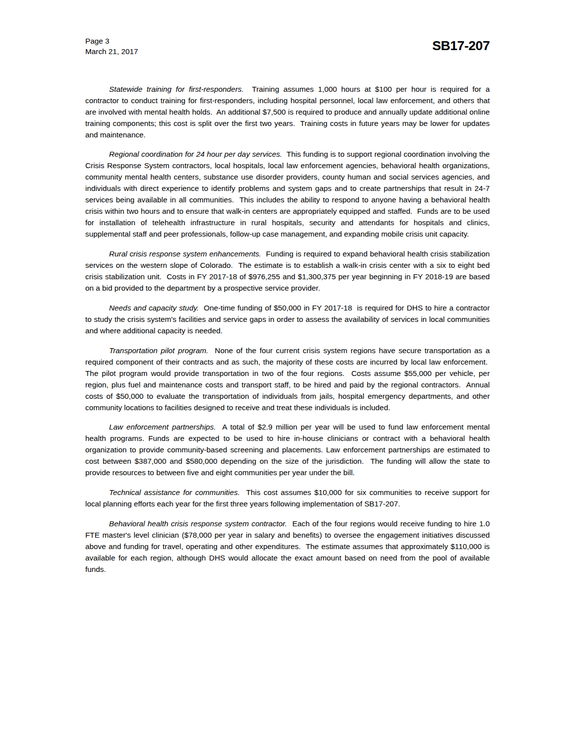Page 3
March 21, 2017
SB17-207
Statewide training for first-responders. Training assumes 1,000 hours at $100 per hour is required for a contractor to conduct training for first-responders, including hospital personnel, local law enforcement, and others that are involved with mental health holds. An additional $7,500 is required to produce and annually update additional online training components; this cost is split over the first two years. Training costs in future years may be lower for updates and maintenance.
Regional coordination for 24 hour per day services. This funding is to support regional coordination involving the Crisis Response System contractors, local hospitals, local law enforcement agencies, behavioral health organizations, community mental health centers, substance use disorder providers, county human and social services agencies, and individuals with direct experience to identify problems and system gaps and to create partnerships that result in 24-7 services being available in all communities. This includes the ability to respond to anyone having a behavioral health crisis within two hours and to ensure that walk-in centers are appropriately equipped and staffed. Funds are to be used for installation of telehealth infrastructure in rural hospitals, security and attendants for hospitals and clinics, supplemental staff and peer professionals, follow-up case management, and expanding mobile crisis unit capacity.
Rural crisis response system enhancements. Funding is required to expand behavioral health crisis stabilization services on the western slope of Colorado. The estimate is to establish a walk-in crisis center with a six to eight bed crisis stabilization unit. Costs in FY 2017-18 of $976,255 and $1,300,375 per year beginning in FY 2018-19 are based on a bid provided to the department by a prospective service provider.
Needs and capacity study. One-time funding of $50,000 in FY 2017-18 is required for DHS to hire a contractor to study the crisis system's facilities and service gaps in order to assess the availability of services in local communities and where additional capacity is needed.
Transportation pilot program. None of the four current crisis system regions have secure transportation as a required component of their contracts and as such, the majority of these costs are incurred by local law enforcement. The pilot program would provide transportation in two of the four regions. Costs assume $55,000 per vehicle, per region, plus fuel and maintenance costs and transport staff, to be hired and paid by the regional contractors. Annual costs of $50,000 to evaluate the transportation of individuals from jails, hospital emergency departments, and other community locations to facilities designed to receive and treat these individuals is included.
Law enforcement partnerships. A total of $2.9 million per year will be used to fund law enforcement mental health programs. Funds are expected to be used to hire in-house clinicians or contract with a behavioral health organization to provide community-based screening and placements. Law enforcement partnerships are estimated to cost between $387,000 and $580,000 depending on the size of the jurisdiction. The funding will allow the state to provide resources to between five and eight communities per year under the bill.
Technical assistance for communities. This cost assumes $10,000 for six communities to receive support for local planning efforts each year for the first three years following implementation of SB17-207.
Behavioral health crisis response system contractor. Each of the four regions would receive funding to hire 1.0 FTE master's level clinician ($78,000 per year in salary and benefits) to oversee the engagement initiatives discussed above and funding for travel, operating and other expenditures. The estimate assumes that approximately $110,000 is available for each region, although DHS would allocate the exact amount based on need from the pool of available funds.